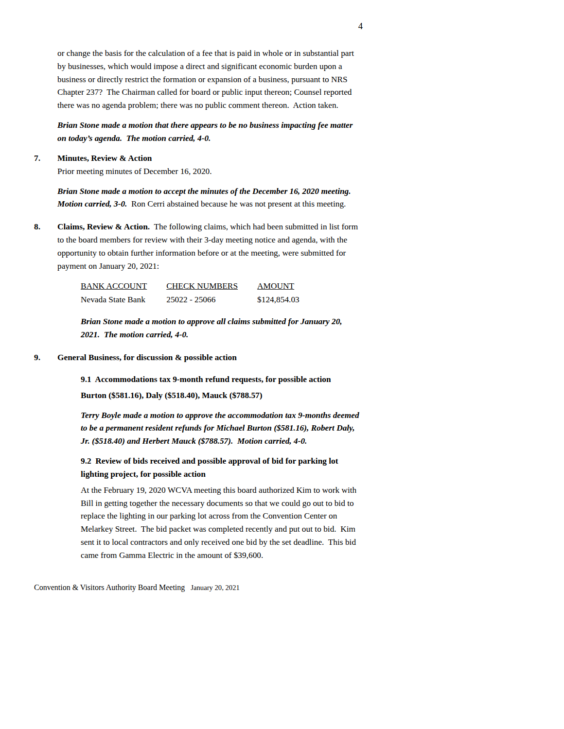4
or change the basis for the calculation of a fee that is paid in whole or in substantial part by businesses, which would impose a direct and significant economic burden upon a business or directly restrict the formation or expansion of a business, pursuant to NRS Chapter 237? The Chairman called for board or public input thereon; Counsel reported there was no agenda problem; there was no public comment thereon. Action taken.
Brian Stone made a motion that there appears to be no business impacting fee matter on today’s agenda. The motion carried, 4-0.
7. Minutes, Review & Action
Prior meeting minutes of December 16, 2020.
Brian Stone made a motion to accept the minutes of the December 16, 2020 meeting. Motion carried, 3-0. Ron Cerri abstained because he was not present at this meeting.
8. Claims, Review & Action. The following claims, which had been submitted in list form to the board members for review with their 3-day meeting notice and agenda, with the opportunity to obtain further information before or at the meeting, were submitted for payment on January 20, 2021:
| BANK ACCOUNT | CHECK NUMBERS | AMOUNT |
| --- | --- | --- |
| Nevada State Bank | 25022 - 25066 | $124,854.03 |
Brian Stone made a motion to approve all claims submitted for January 20, 2021. The motion carried, 4-0.
9. General Business, for discussion & possible action
9.1 Accommodations tax 9-month refund requests, for possible action
Burton ($581.16), Daly ($518.40), Mauck ($788.57)
Terry Boyle made a motion to approve the accommodation tax 9-months deemed to be a permanent resident refunds for Michael Burton ($581.16), Robert Daly, Jr. ($518.40) and Herbert Mauck ($788.57). Motion carried, 4-0.
9.2 Review of bids received and possible approval of bid for parking lot lighting project, for possible action
At the February 19, 2020 WCVA meeting this board authorized Kim to work with Bill in getting together the necessary documents so that we could go out to bid to replace the lighting in our parking lot across from the Convention Center on Melarkey Street. The bid packet was completed recently and put out to bid. Kim sent it to local contractors and only received one bid by the set deadline. This bid came from Gamma Electric in the amount of $39,600.
Convention & Visitors Authority Board Meeting January 20, 2021